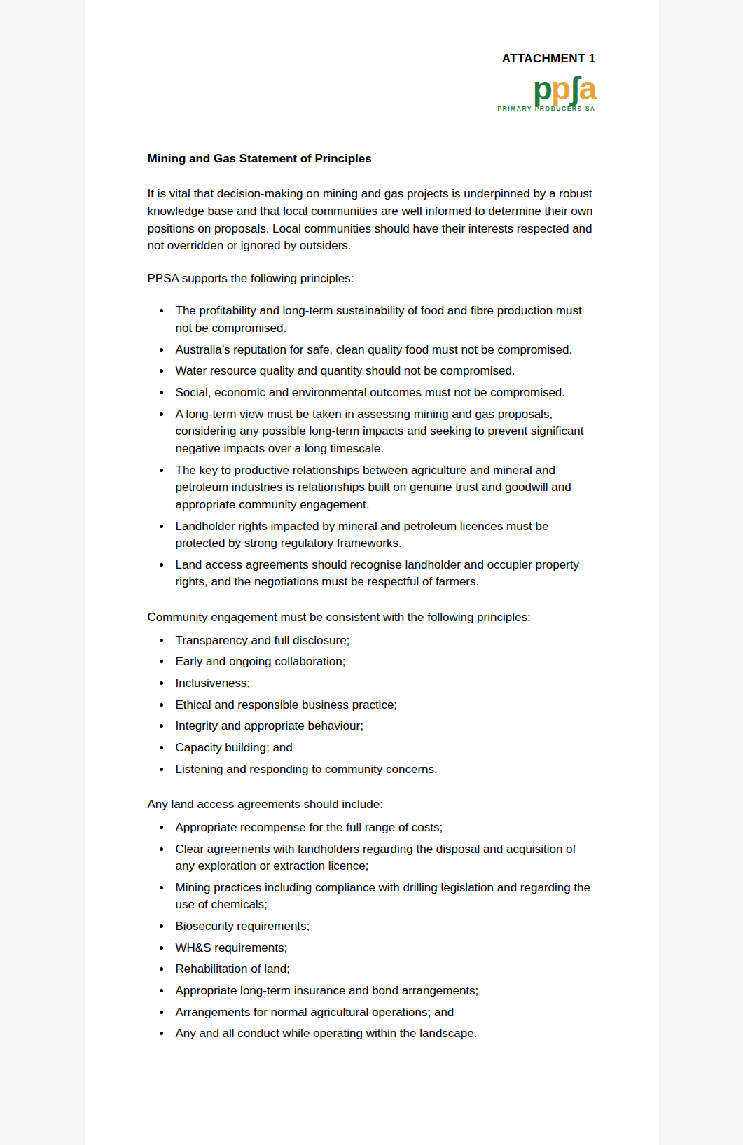ATTACHMENT 1
ppʃa Primary Producers SA
Mining and Gas Statement of Principles
It is vital that decision-making on mining and gas projects is underpinned by a robust knowledge base and that local communities are well informed to determine their own positions on proposals. Local communities should have their interests respected and not overridden or ignored by outsiders.
PPSA supports the following principles:
The profitability and long-term sustainability of food and fibre production must not be compromised.
Australia’s reputation for safe, clean quality food must not be compromised.
Water resource quality and quantity should not be compromised.
Social, economic and environmental outcomes must not be compromised.
A long-term view must be taken in assessing mining and gas proposals, considering any possible long-term impacts and seeking to prevent significant negative impacts over a long timescale.
The key to productive relationships between agriculture and mineral and petroleum industries is relationships built on genuine trust and goodwill and appropriate community engagement.
Landholder rights impacted by mineral and petroleum licences must be protected by strong regulatory frameworks.
Land access agreements should recognise landholder and occupier property rights, and the negotiations must be respectful of farmers.
Community engagement must be consistent with the following principles:
Transparency and full disclosure;
Early and ongoing collaboration;
Inclusiveness;
Ethical and responsible business practice;
Integrity and appropriate behaviour;
Capacity building; and
Listening and responding to community concerns.
Any land access agreements should include:
Appropriate recompense for the full range of costs;
Clear agreements with landholders regarding the disposal and acquisition of any exploration or extraction licence;
Mining practices including compliance with drilling legislation and regarding the use of chemicals;
Biosecurity requirements;
WH&S requirements;
Rehabilitation of land;
Appropriate long-term insurance and bond arrangements;
Arrangements for normal agricultural operations; and
Any and all conduct while operating within the landscape.